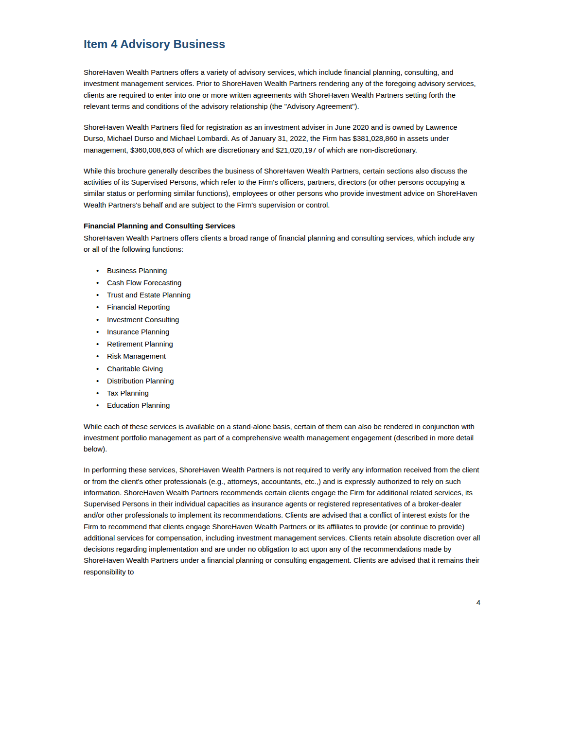Item 4 Advisory Business
ShoreHaven Wealth Partners offers a variety of advisory services, which include financial planning, consulting, and investment management services. Prior to ShoreHaven Wealth Partners rendering any of the foregoing advisory services, clients are required to enter into one or more written agreements with ShoreHaven Wealth Partners setting forth the relevant terms and conditions of the advisory relationship (the "Advisory Agreement").
ShoreHaven Wealth Partners filed for registration as an investment adviser in June 2020 and is owned by Lawrence Durso, Michael Durso and Michael Lombardi. As of January 31, 2022, the Firm has $381,028,860 in assets under management, $360,008,663 of which are discretionary and $21,020,197 of which are non-discretionary.
While this brochure generally describes the business of ShoreHaven Wealth Partners, certain sections also discuss the activities of its Supervised Persons, which refer to the Firm's officers, partners, directors (or other persons occupying a similar status or performing similar functions), employees or other persons who provide investment advice on ShoreHaven Wealth Partners's behalf and are subject to the Firm's supervision or control.
Financial Planning and Consulting Services
ShoreHaven Wealth Partners offers clients a broad range of financial planning and consulting services, which include any or all of the following functions:
Business Planning
Cash Flow Forecasting
Trust and Estate Planning
Financial Reporting
Investment Consulting
Insurance Planning
Retirement Planning
Risk Management
Charitable Giving
Distribution Planning
Tax Planning
Education Planning
While each of these services is available on a stand-alone basis, certain of them can also be rendered in conjunction with investment portfolio management as part of a comprehensive wealth management engagement (described in more detail below).
In performing these services, ShoreHaven Wealth Partners is not required to verify any information received from the client or from the client's other professionals (e.g., attorneys, accountants, etc.,) and is expressly authorized to rely on such information. ShoreHaven Wealth Partners recommends certain clients engage the Firm for additional related services, its Supervised Persons in their individual capacities as insurance agents or registered representatives of a broker-dealer and/or other professionals to implement its recommendations. Clients are advised that a conflict of interest exists for the Firm to recommend that clients engage ShoreHaven Wealth Partners or its affiliates to provide (or continue to provide) additional services for compensation, including investment management services. Clients retain absolute discretion over all decisions regarding implementation and are under no obligation to act upon any of the recommendations made by ShoreHaven Wealth Partners under a financial planning or consulting engagement. Clients are advised that it remains their responsibility to
4